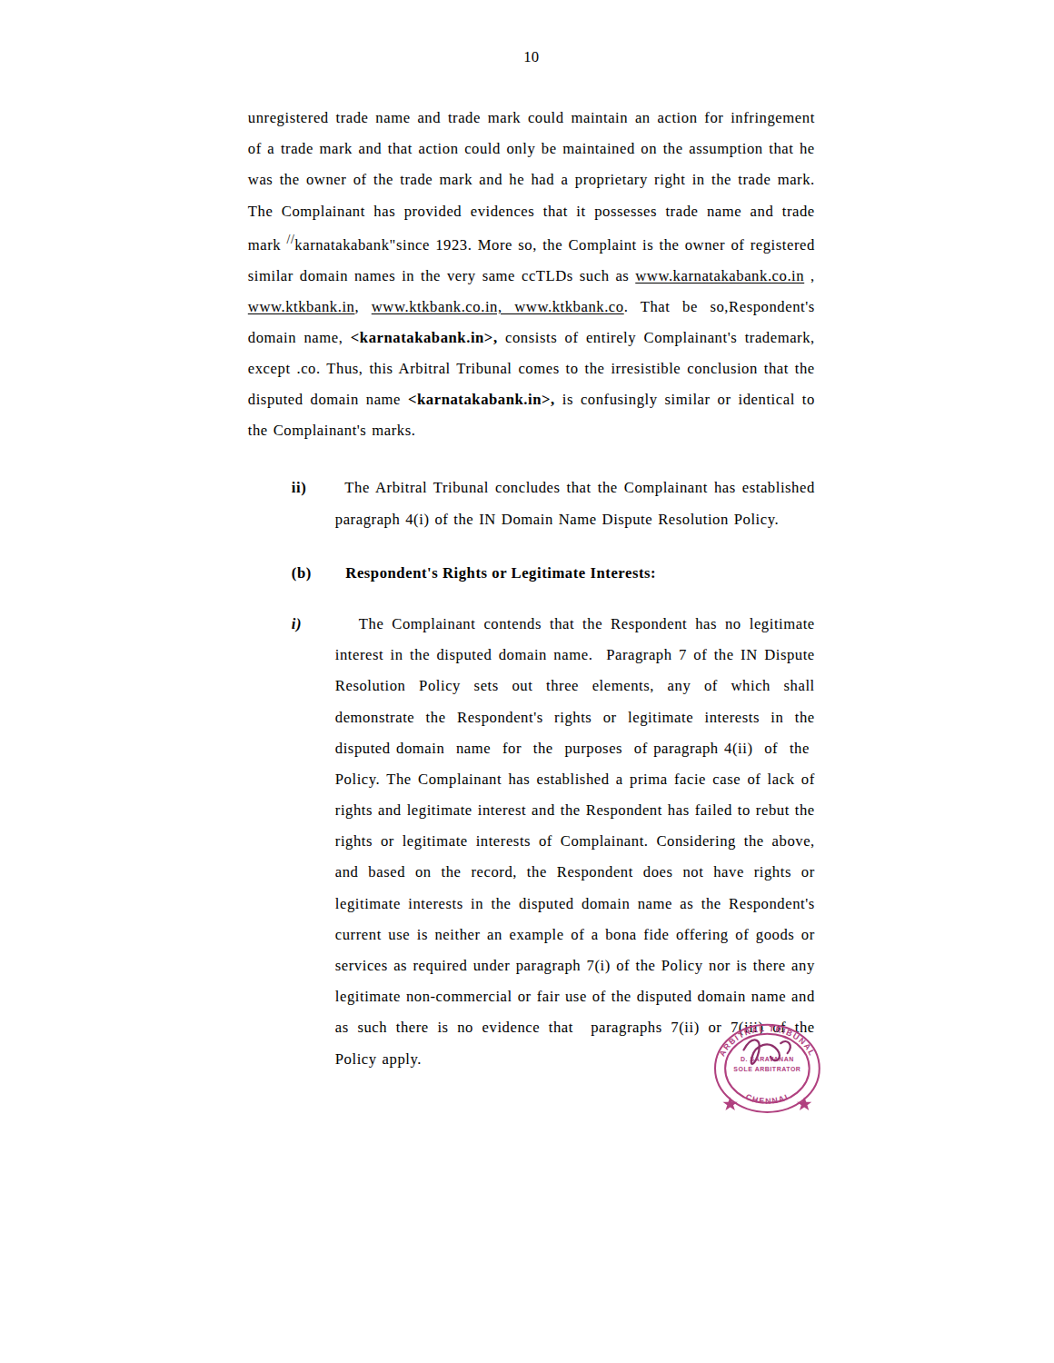10
unregistered trade name and trade mark could maintain an action for infringement of a trade mark and that action could only be maintained on the assumption that he was the owner of the trade mark and he had a proprietary right in the trade mark. The Complainant has provided evidences that it possesses trade name and trade mark //karnatakabank"since 1923. More so, the Complaint is the owner of registered similar domain names in the very same ccTLDs such as www.karnatakabank.co.in , www.ktkbank.in, www.ktkbank.co.in, www.ktkbank.co. That be so,Respondent's domain name, <karnatakabank.in>, consists of entirely Complainant's trademark, except .co. Thus, this Arbitral Tribunal comes to the irresistible conclusion that the disputed domain name <karnatakabank.in>, is confusingly similar or identical to the Complainant's marks.
ii) The Arbitral Tribunal concludes that the Complainant has established paragraph 4(i) of the IN Domain Name Dispute Resolution Policy.
(b) Respondent's Rights or Legitimate Interests:
i) The Complainant contends that the Respondent has no legitimate interest in the disputed domain name. Paragraph 7 of the IN Dispute Resolution Policy sets out three elements, any of which shall demonstrate the Respondent's rights or legitimate interests in the disputed domain name for the purposes of paragraph 4(ii) of the Policy. The Complainant has established a prima facie case of lack of rights and legitimate interest and the Respondent has failed to rebut the rights or legitimate interests of Complainant. Considering the above, and based on the record, the Respondent does not have rights or legitimate interests in the disputed domain name as the Respondent's current use is neither an example of a bona fide offering of goods or services as required under paragraph 7(i) of the Policy nor is there any legitimate non-commercial or fair use of the disputed domain name and as such there is no evidence that paragraphs 7(ii) or 7(iii) of the Policy apply.
ARBITRAL TRIBUNAL CHENNAI D. SARAVANAN SOLE ARBITRATOR